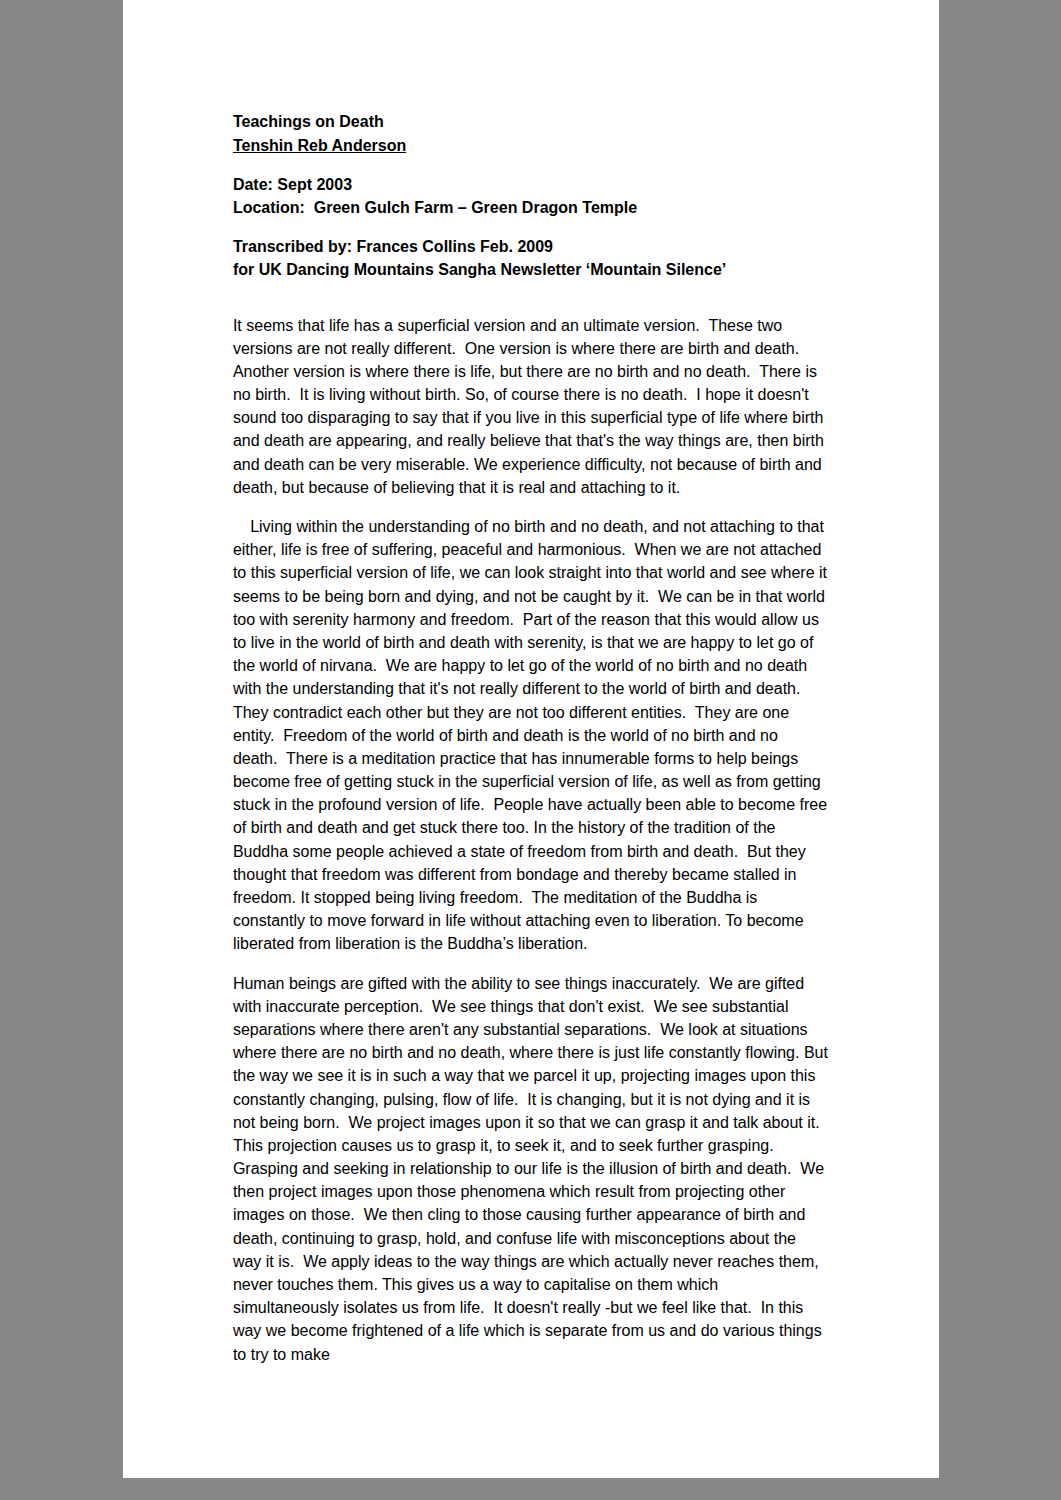Teachings on Death
Tenshin Reb Anderson
Date: Sept 2003
Location: Green Gulch Farm – Green Dragon Temple
Transcribed by: Frances Collins Feb. 2009
for UK Dancing Mountains Sangha Newsletter ‘Mountain Silence’
It seems that life has a superficial version and an ultimate version. These two versions are not really different. One version is where there are birth and death. Another version is where there is life, but there are no birth and no death. There is no birth. It is living without birth. So, of course there is no death. I hope it doesn't sound too disparaging to say that if you live in this superficial type of life where birth and death are appearing, and really believe that that's the way things are, then birth and death can be very miserable. We experience difficulty, not because of birth and death, but because of believing that it is real and attaching to it.
Living within the understanding of no birth and no death, and not attaching to that either, life is free of suffering, peaceful and harmonious. When we are not attached to this superficial version of life, we can look straight into that world and see where it seems to be being born and dying, and not be caught by it. We can be in that world too with serenity harmony and freedom. Part of the reason that this would allow us to live in the world of birth and death with serenity, is that we are happy to let go of the world of nirvana. We are happy to let go of the world of no birth and no death with the understanding that it's not really different to the world of birth and death. They contradict each other but they are not too different entities. They are one entity. Freedom of the world of birth and death is the world of no birth and no death. There is a meditation practice that has innumerable forms to help beings become free of getting stuck in the superficial version of life, as well as from getting stuck in the profound version of life. People have actually been able to become free of birth and death and get stuck there too. In the history of the tradition of the Buddha some people achieved a state of freedom from birth and death. But they thought that freedom was different from bondage and thereby became stalled in freedom. It stopped being living freedom. The meditation of the Buddha is constantly to move forward in life without attaching even to liberation. To become liberated from liberation is the Buddha’s liberation.
Human beings are gifted with the ability to see things inaccurately. We are gifted with inaccurate perception. We see things that don't exist. We see substantial separations where there aren't any substantial separations. We look at situations where there are no birth and no death, where there is just life constantly flowing. But the way we see it is in such a way that we parcel it up, projecting images upon this constantly changing, pulsing, flow of life. It is changing, but it is not dying and it is not being born. We project images upon it so that we can grasp it and talk about it. This projection causes us to grasp it, to seek it, and to seek further grasping. Grasping and seeking in relationship to our life is the illusion of birth and death. We then project images upon those phenomena which result from projecting other images on those. We then cling to those causing further appearance of birth and death, continuing to grasp, hold, and confuse life with misconceptions about the way it is. We apply ideas to the way things are which actually never reaches them, never touches them. This gives us a way to capitalise on them which simultaneously isolates us from life. It doesn't really -but we feel like that. In this way we become frightened of a life which is separate from us and do various things to try to make